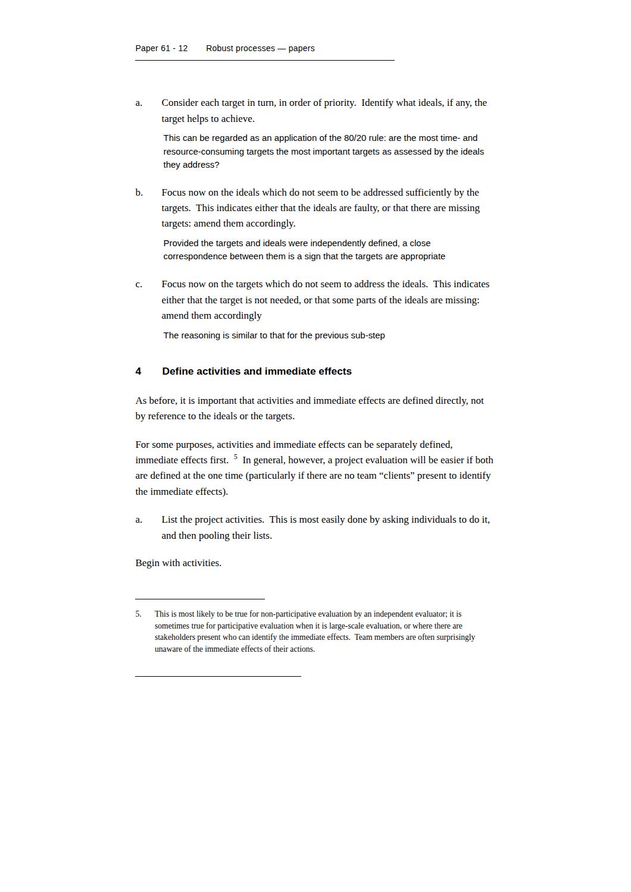Paper 61 - 12 Robust processes — papers
a. Consider each target in turn, in order of priority. Identify what ideals, if any, the target helps to achieve.
This can be regarded as an application of the 80/20 rule: are the most time- and resource-consuming targets the most important targets as assessed by the ideals they address?
b. Focus now on the ideals which do not seem to be addressed sufficiently by the targets. This indicates either that the ideals are faulty, or that there are missing targets: amend them accordingly.
Provided the targets and ideals were independently defined, a close correspondence between them is a sign that the targets are appropriate
c. Focus now on the targets which do not seem to address the ideals. This indicates either that the target is not needed, or that some parts of the ideals are missing: amend them accordingly
The reasoning is similar to that for the previous sub-step
4 Define activities and immediate effects
As before, it is important that activities and immediate effects are defined directly, not by reference to the ideals or the targets.
For some purposes, activities and immediate effects can be separately defined, immediate effects first. 5 In general, however, a project evaluation will be easier if both are defined at the one time (particularly if there are no team “clients” present to identify the immediate effects).
a. List the project activities. This is most easily done by asking individuals to do it, and then pooling their lists.
Begin with activities.
5. This is most likely to be true for non-participative evaluation by an independent evaluator; it is sometimes true for participative evaluation when it is large-scale evaluation, or where there are stakeholders present who can identify the immediate effects. Team members are often surprisingly unaware of the immediate effects of their actions.